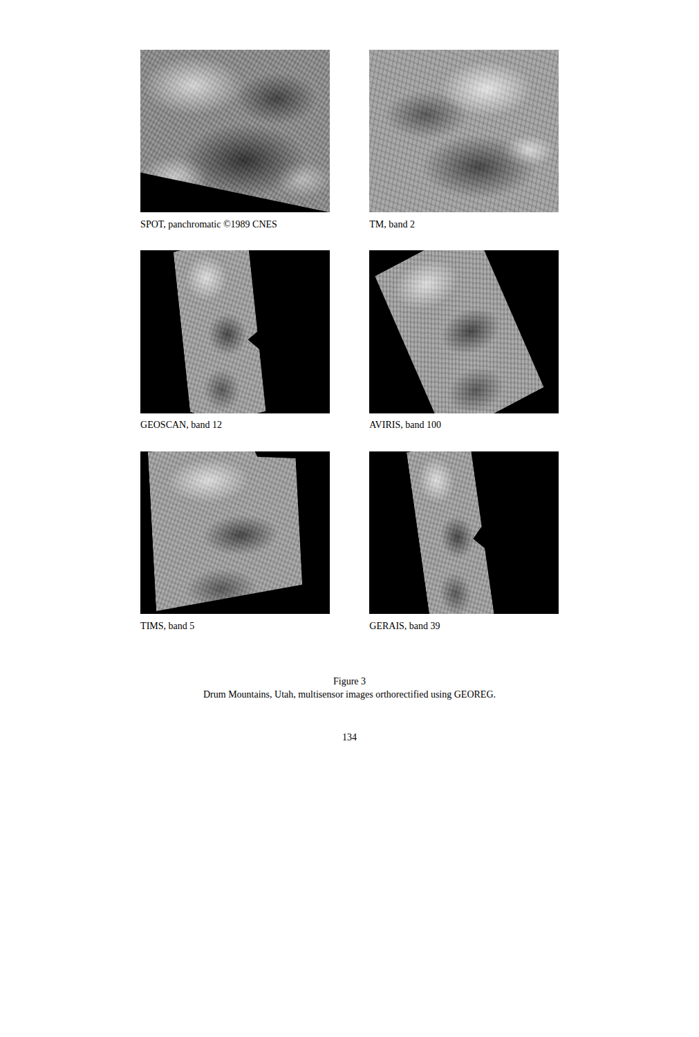| SPOT, panchromatic ©1989 CNES | TM, band 2 |
| GEOSCAN, band 12 | AVIRIS, band 100 |
| TIMS, band 5 | GERAIS, band 39 |
Figure 3 Drum Mountains, Utah, multisensor images orthorectified using GEOREG.
134